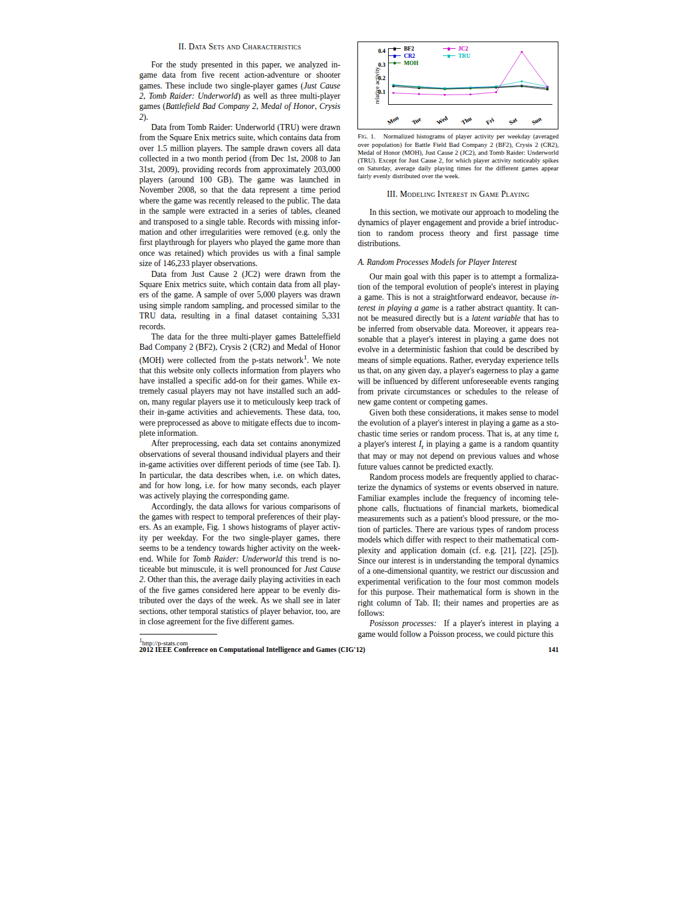II. Data Sets and Characteristics
For the study presented in this paper, we analyzed in-game data from five recent action-adventure or shooter games. These include two single-player games (Just Cause 2, Tomb Raider: Underworld) as well as three multi-player games (Battlefield Bad Company 2, Medal of Honor, Crysis 2).
Data from Tomb Raider: Underworld (TRU) were drawn from the Square Enix metrics suite, which contains data from over 1.5 million players. The sample drawn covers all data collected in a two month period (from Dec 1st, 2008 to Jan 31st, 2009), providing records from approximately 203,000 players (around 100 GB). The game was launched in November 2008, so that the data represent a time period where the game was recently released to the public. The data in the sample were extracted in a series of tables, cleaned and transposed to a single table. Records with missing information and other irregularities were removed (e.g. only the first playthrough for players who played the game more than once was retained) which provides us with a final sample size of 146,233 player observations.
Data from Just Cause 2 (JC2) were drawn from the Square Enix metrics suite, which contain data from all players of the game. A sample of over 5,000 players was drawn using simple random sampling, and processed similar to the TRU data, resulting in a final dataset containing 5,331 records.
The data for the three multi-player games Batteleffield Bad Company 2 (BF2), Crysis 2 (CR2) and Medal of Honor (MOH) were collected from the p-stats network1. We note that this website only collects information from players who have installed a specific add-on for their games. While extremely casual players may not have installed such an add-on, many regular players use it to meticulously keep track of their in-game activities and achievements. These data, too, were preprocessed as above to mitigate effects due to incomplete information.
After preprocessing, each data set contains anonymized observations of several thousand individual players and their in-game activities over different periods of time (see Tab. I). In particular, the data describes when, i.e. on which dates, and for how long, i.e. for how many seconds, each player was actively playing the corresponding game.
Accordingly, the data allows for various comparisons of the games with respect to temporal preferences of their players. As an example, Fig. 1 shows histograms of player activity per weekday. For the two single-player games, there seems to be a tendency towards higher activity on the weekend. While for Tomb Raider: Underworld this trend is noticeable but minuscule, it is well pronounced for Just Cause 2. Other than this, the average daily playing activities in each of the five games considered here appear to be evenly distributed over the days of the week. As we shall see in later sections, other temporal statistics of player behavior, too, are in close agreement for the five different games.
1http://p-stats.com
BF2
JC2
CR2
TRU
MOH
relative activity
0.4 0.3 0.2 0.1
Mon Tue Wed Thu Fri Sat Sun
Fig. 1. Normalized histograms of player activity per weekday (averaged over population) for Battle Field Bad Company 2 (BF2), Crysis 2 (CR2), Medal of Honor (MOH), Just Cause 2 (JC2), and Tomb Raider: Underworld (TRU). Except for Just Cause 2, for which player activity noticeably spikes on Saturday, average daily playing times for the different games appear fairly evenly distributed over the week.
III. Modeling Interest in Game Playing
In this section, we motivate our approach to modeling the dynamics of player engagement and provide a brief introduction to random process theory and first passage time distributions.
A. Random Processes Models for Player Interest
Our main goal with this paper is to attempt a formalization of the temporal evolution of people's interest in playing a game. This is not a straightforward endeavor, because interest in playing a game is a rather abstract quantity. It cannot be measured directly but is a latent variable that has to be inferred from observable data. Moreover, it appears reasonable that a player's interest in playing a game does not evolve in a deterministic fashion that could be described by means of simple equations. Rather, everyday experience tells us that, on any given day, a player's eagerness to play a game will be influenced by different unforeseeable events ranging from private circumstances or schedules to the release of new game content or competing games.
Given both these considerations, it makes sense to model the evolution of a player's interest in playing a game as a stochastic time series or random process. That is, at any time t, a player's interest It in playing a game is a random quantity that may or may not depend on previous values and whose future values cannot be predicted exactly.
Random process models are frequently applied to characterize the dynamics of systems or events observed in nature. Familiar examples include the frequency of incoming telephone calls, fluctuations of financial markets, biomedical measurements such as a patient's blood pressure, or the motion of particles. There are various types of random process models which differ with respect to their mathematical complexity and application domain (cf. e.g. [21], [22], [25]). Since our interest is in understanding the temporal dynamics of a one-dimensional quantity, we restrict our discussion and experimental verification to the four most common models for this purpose. Their mathematical form is shown in the right column of Tab. II; their names and properties are as follows:
Posisson processes: If a player's interest in playing a game would follow a Poisson process, we could picture this
2012 IEEE Conference on Computational Intelligence and Games (CIG'12)
141